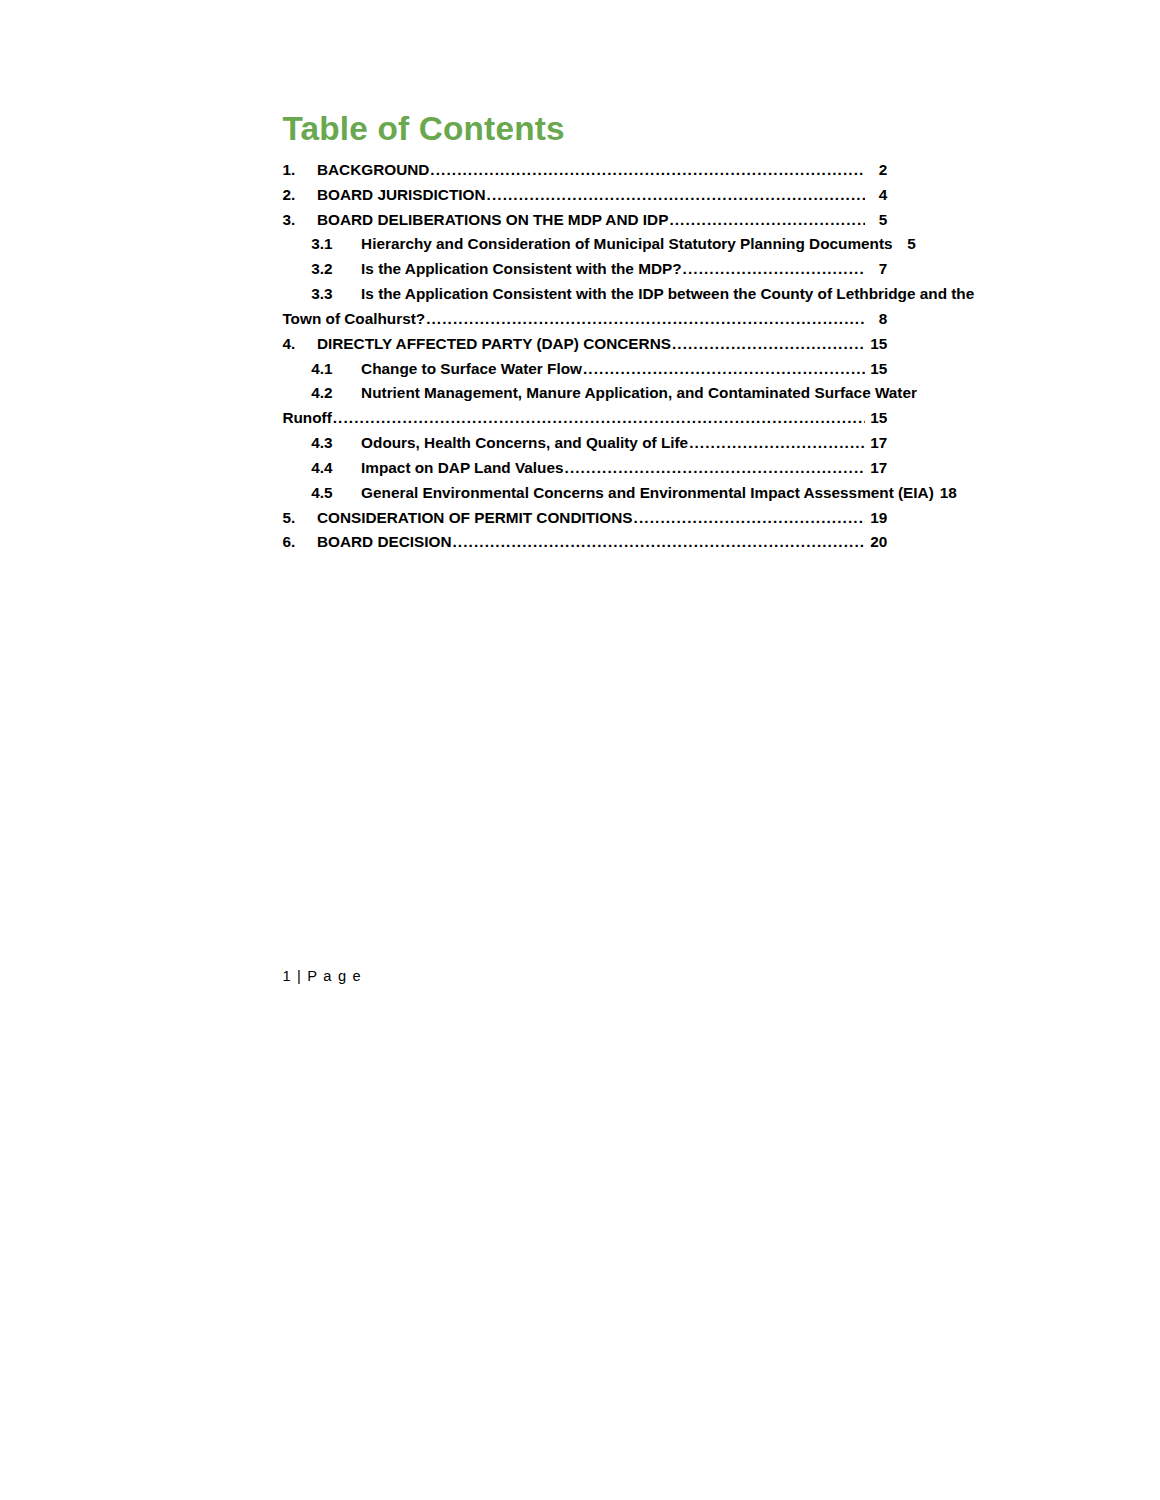Table of Contents
1. BACKGROUND .................................................................................................................. 2
2. BOARD JURISDICTION ....................................................................................................... 4
3. BOARD DELIBERATIONS ON THE MDP AND IDP .................................................................... 5
3.1 Hierarchy and Consideration of Municipal Statutory Planning Documents ................. 5
3.2 Is the Application Consistent with the MDP? .............................................................. 7
3.3 Is the Application Consistent with the IDP between the County of Lethbridge and the
Town of Coalhurst? ....................................................................................................................... 8
4. DIRECTLY AFFECTED PARTY (DAP) CONCERNS ................................................................... 15
4.1 Change to Surface Water Flow ..................................................................................... 15
4.2 Nutrient Management, Manure Application, and Contaminated Surface Water
Runoff ......................................................................................................................................... 15
4.3 Odours, Health Concerns, and Quality of Life ........................................................... 17
4.4 Impact on DAP Land Values ......................................................................................... 17
4.5 General Environmental Concerns and Environmental Impact Assessment (EIA) ....... 18
5. CONSIDERATION OF PERMIT CONDITIONS ......................................................................... 19
6. BOARD DECISION ............................................................................................................. 20
1 | P a g e